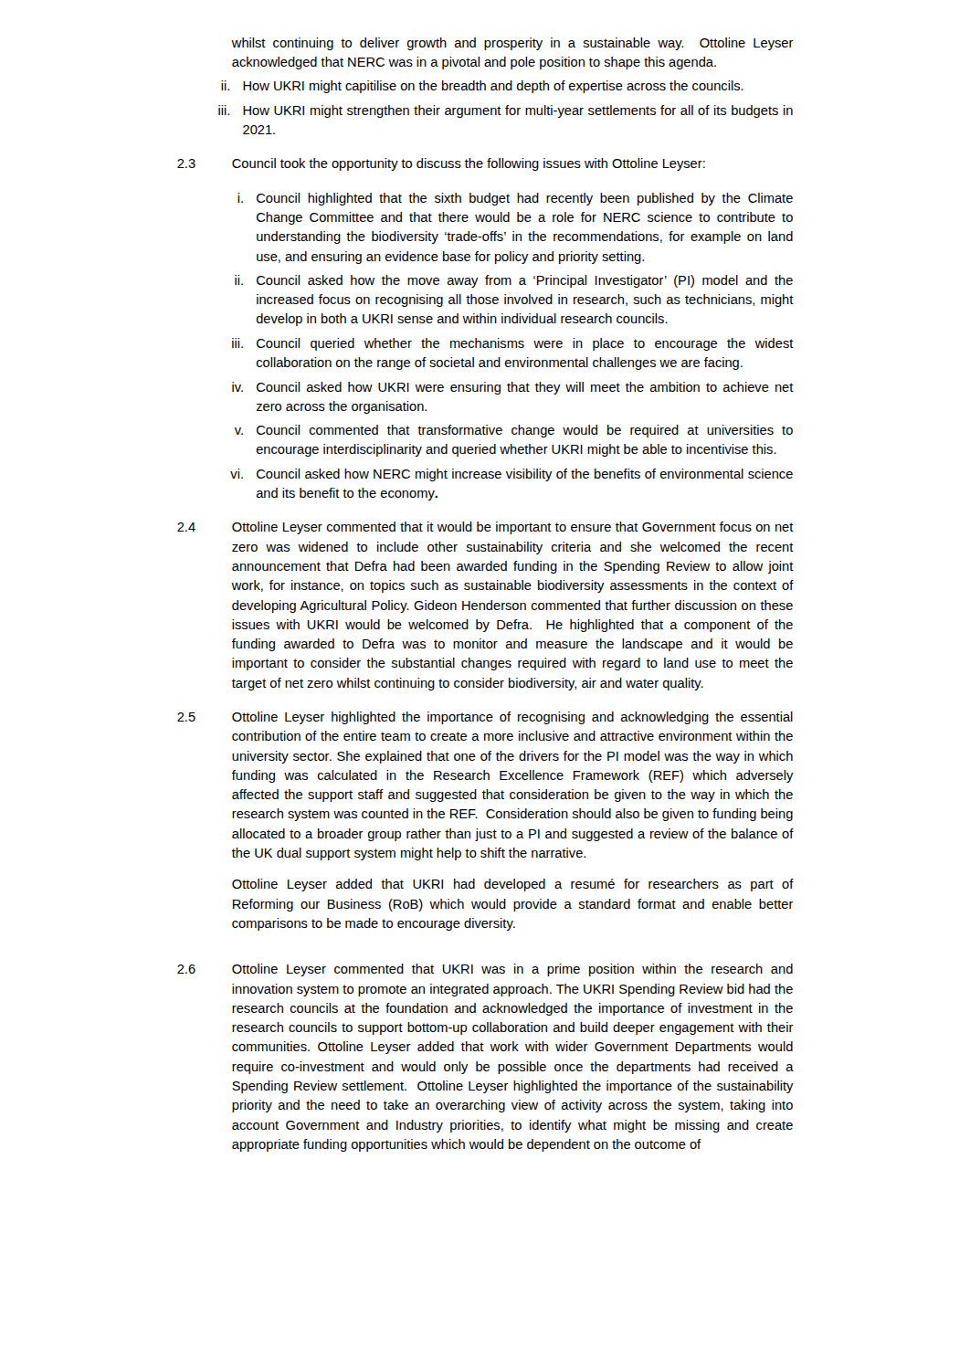whilst continuing to deliver growth and prosperity in a sustainable way. Ottoline Leyser acknowledged that NERC was in a pivotal and pole position to shape this agenda.
ii. How UKRI might capitilise on the breadth and depth of expertise across the councils.
iii. How UKRI might strengthen their argument for multi-year settlements for all of its budgets in 2021.
2.3 Council took the opportunity to discuss the following issues with Ottoline Leyser:
i. Council highlighted that the sixth budget had recently been published by the Climate Change Committee and that there would be a role for NERC science to contribute to understanding the biodiversity ‘trade-offs’ in the recommendations, for example on land use, and ensuring an evidence base for policy and priority setting.
ii. Council asked how the move away from a ‘Principal Investigator’ (PI) model and the increased focus on recognising all those involved in research, such as technicians, might develop in both a UKRI sense and within individual research councils.
iii. Council queried whether the mechanisms were in place to encourage the widest collaboration on the range of societal and environmental challenges we are facing.
iv. Council asked how UKRI were ensuring that they will meet the ambition to achieve net zero across the organisation.
v. Council commented that transformative change would be required at universities to encourage interdisciplinarity and queried whether UKRI might be able to incentivise this.
vi. Council asked how NERC might increase visibility of the benefits of environmental science and its benefit to the economy.
2.4 Ottoline Leyser commented that it would be important to ensure that Government focus on net zero was widened to include other sustainability criteria and she welcomed the recent announcement that Defra had been awarded funding in the Spending Review to allow joint work, for instance, on topics such as sustainable biodiversity assessments in the context of developing Agricultural Policy. Gideon Henderson commented that further discussion on these issues with UKRI would be welcomed by Defra. He highlighted that a component of the funding awarded to Defra was to monitor and measure the landscape and it would be important to consider the substantial changes required with regard to land use to meet the target of net zero whilst continuing to consider biodiversity, air and water quality.
2.5
Ottoline Leyser highlighted the importance of recognising and acknowledging the essential contribution of the entire team to create a more inclusive and attractive environment within the university sector. She explained that one of the drivers for the PI model was the way in which funding was calculated in the Research Excellence Framework (REF) which adversely affected the support staff and suggested that consideration be given to the way in which the research system was counted in the REF. Consideration should also be given to funding being allocated to a broader group rather than just to a PI and suggested a review of the balance of the UK dual support system might help to shift the narrative.
Ottoline Leyser added that UKRI had developed a resumé for researchers as part of Reforming our Business (RoB) which would provide a standard format and enable better comparisons to be made to encourage diversity.
2.6 Ottoline Leyser commented that UKRI was in a prime position within the research and innovation system to promote an integrated approach. The UKRI Spending Review bid had the research councils at the foundation and acknowledged the importance of investment in the research councils to support bottom-up collaboration and build deeper engagement with their communities. Ottoline Leyser added that work with wider Government Departments would require co-investment and would only be possible once the departments had received a Spending Review settlement. Ottoline Leyser highlighted the importance of the sustainability priority and the need to take an overarching view of activity across the system, taking into account Government and Industry priorities, to identify what might be missing and create appropriate funding opportunities which would be dependent on the outcome of